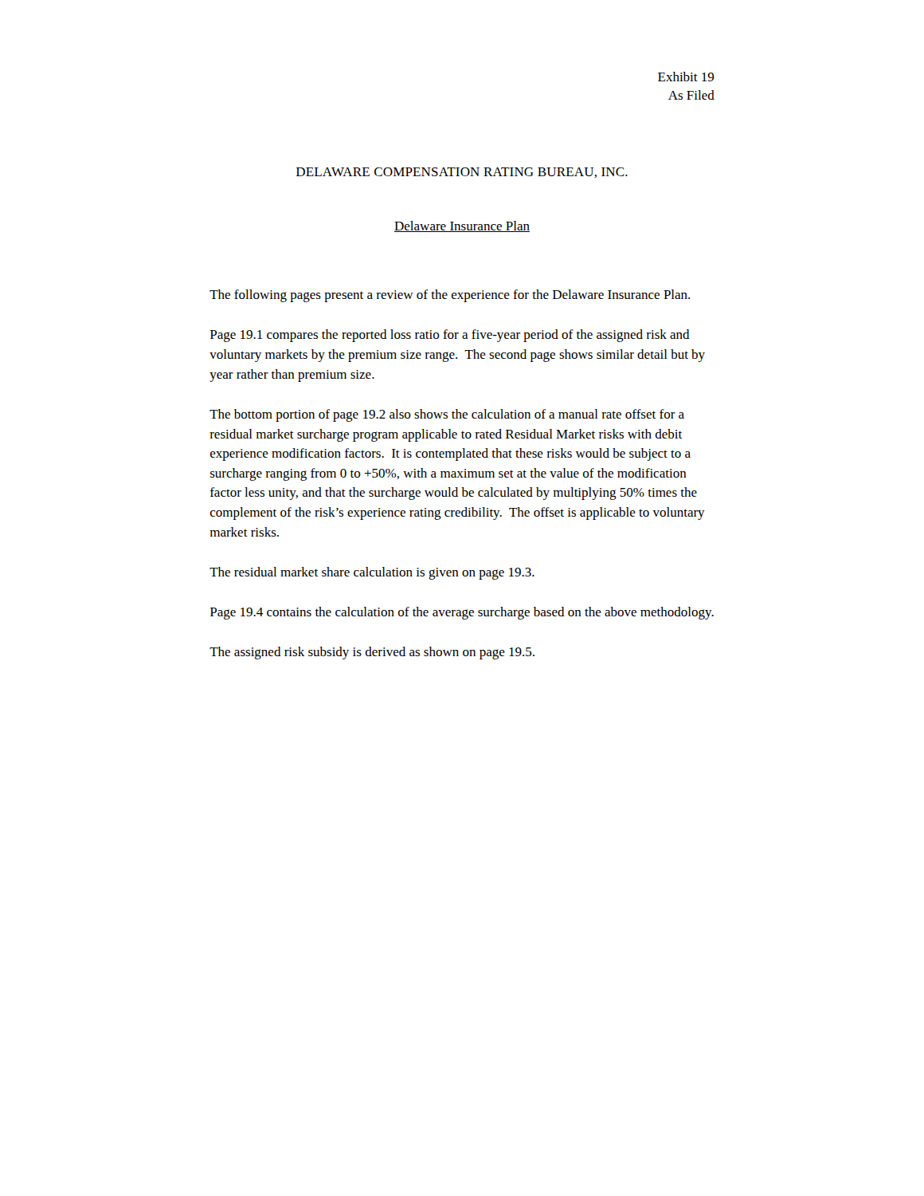Exhibit 19
As Filed
DELAWARE COMPENSATION RATING BUREAU, INC.
Delaware Insurance Plan
The following pages present a review of the experience for the Delaware Insurance Plan.
Page 19.1 compares the reported loss ratio for a five-year period of the assigned risk and voluntary markets by the premium size range. The second page shows similar detail but by year rather than premium size.
The bottom portion of page 19.2 also shows the calculation of a manual rate offset for a residual market surcharge program applicable to rated Residual Market risks with debit experience modification factors. It is contemplated that these risks would be subject to a surcharge ranging from 0 to +50%, with a maximum set at the value of the modification factor less unity, and that the surcharge would be calculated by multiplying 50% times the complement of the risk’s experience rating credibility. The offset is applicable to voluntary market risks.
The residual market share calculation is given on page 19.3.
Page 19.4 contains the calculation of the average surcharge based on the above methodology.
The assigned risk subsidy is derived as shown on page 19.5.